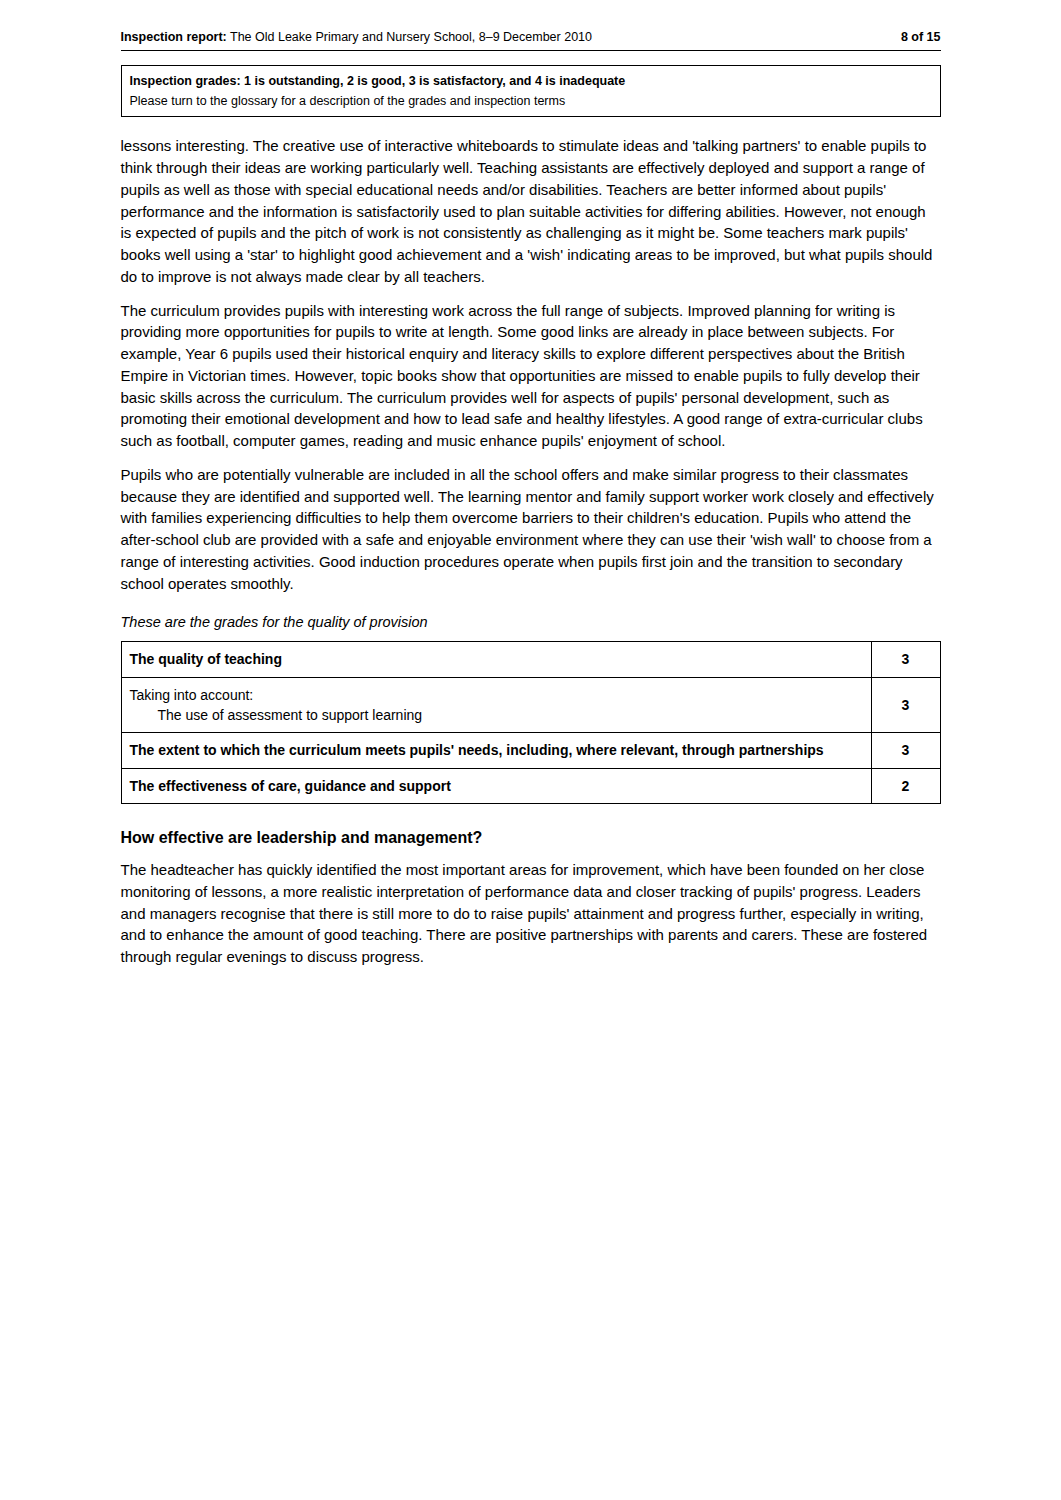Inspection report: The Old Leake Primary and Nursery School, 8–9 December 2010
8 of 15
Inspection grades: 1 is outstanding, 2 is good, 3 is satisfactory, and 4 is inadequate
Please turn to the glossary for a description of the grades and inspection terms
lessons interesting. The creative use of interactive whiteboards to stimulate ideas and 'talking partners' to enable pupils to think through their ideas are working particularly well. Teaching assistants are effectively deployed and support a range of pupils as well as those with special educational needs and/or disabilities. Teachers are better informed about pupils' performance and the information is satisfactorily used to plan suitable activities for differing abilities. However, not enough is expected of pupils and the pitch of work is not consistently as challenging as it might be. Some teachers mark pupils' books well using a 'star' to highlight good achievement and a 'wish' indicating areas to be improved, but what pupils should do to improve is not always made clear by all teachers.
The curriculum provides pupils with interesting work across the full range of subjects. Improved planning for writing is providing more opportunities for pupils to write at length. Some good links are already in place between subjects. For example, Year 6 pupils used their historical enquiry and literacy skills to explore different perspectives about the British Empire in Victorian times. However, topic books show that opportunities are missed to enable pupils to fully develop their basic skills across the curriculum. The curriculum provides well for aspects of pupils' personal development, such as promoting their emotional development and how to lead safe and healthy lifestyles. A good range of extra-curricular clubs such as football, computer games, reading and music enhance pupils' enjoyment of school.
Pupils who are potentially vulnerable are included in all the school offers and make similar progress to their classmates because they are identified and supported well. The learning mentor and family support worker work closely and effectively with families experiencing difficulties to help them overcome barriers to their children's education. Pupils who attend the after-school club are provided with a safe and enjoyable environment where they can use their 'wish wall' to choose from a range of interesting activities. Good induction procedures operate when pupils first join and the transition to secondary school operates smoothly.
These are the grades for the quality of provision
| The quality of teaching | 3 |
| Taking into account: The use of assessment to support learning | 3 |
| The extent to which the curriculum meets pupils' needs, including, where relevant, through partnerships | 3 |
| The effectiveness of care, guidance and support | 2 |
How effective are leadership and management?
The headteacher has quickly identified the most important areas for improvement, which have been founded on her close monitoring of lessons, a more realistic interpretation of performance data and closer tracking of pupils' progress. Leaders and managers recognise that there is still more to do to raise pupils' attainment and progress further, especially in writing, and to enhance the amount of good teaching. There are positive partnerships with parents and carers. These are fostered through regular evenings to discuss progress.